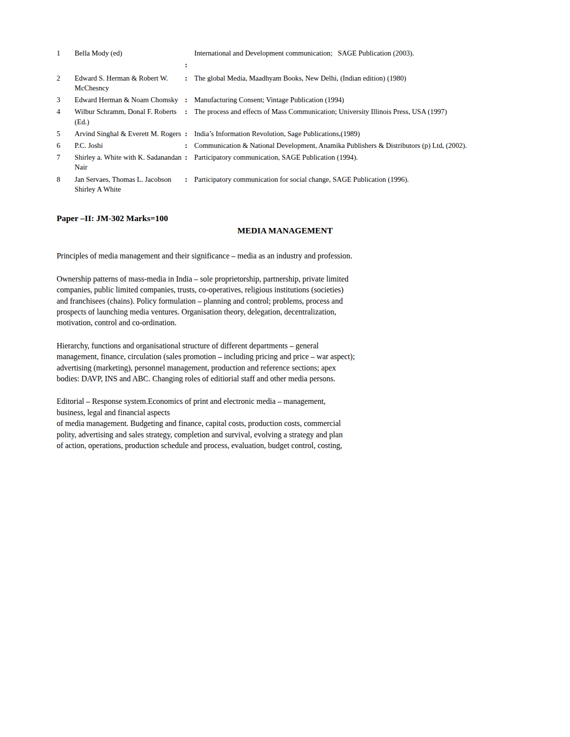| 1 | Bella Mody (ed) | | International and Development communication; SAGE Publication (2003). |
| | | : | |
| 2 | Edward S. Herman & Robert W. McChesncy | : | The global Media, Maadhyam Books, New Delhi, (Indian edition) (1980) |
| 3 | Edward Herman & Noam Chomsky | : | Manufacturing Consent; Vintage Publication (1994) |
| 4 | Wilbur Schramm, Donal F. Roberts (Ed.) | : | The process and effects of Mass Communication; University Illinois Press, USA (1997) |
| 5 | Arvind Singhal & Everett M. Rogers | : | India’s Information Revolution, Sage Publications,(1989) |
| 6 | P.C. Joshi | : | Communication & National Development, Anamika Publishers & Distributors (p) Ltd, (2002). |
| 7 | Shirley a. White with K. Sadanandan Nair | : | Participatory communication, SAGE Publication (1994). |
| 8 | Jan Servaes, Thomas L. Jacobson Shirley A White | : | Participatory communication for social change, SAGE Publication (1996). |
Paper –II: JM-302 Marks=100
MEDIA MANAGEMENT
Principles of media management and their significance – media as an industry and profession.
Ownership patterns of mass-media in India – sole proprietorship, partnership, private limited
companies, public limited companies, trusts, co-operatives, religious institutions (societies)
and franchisees (chains). Policy formulation – planning and control; problems, process and
prospects of launching media ventures. Organisation theory, delegation, decentralization,
motivation, control and co-ordination.
Hierarchy, functions and organisational structure of different departments – general
management, finance, circulation (sales promotion – including pricing and price – war aspect);
advertising (marketing), personnel management, production and reference sections; apex
bodies: DAVP, INS and ABC. Changing roles of editiorial staff and other media persons.
Editorial – Response system.Economics of print and electronic media – management,
business, legal and financial aspects
of media management. Budgeting and finance, capital costs, production costs, commercial
polity, advertising and sales strategy, completion and survival, evolving a strategy and plan
of action, operations, production schedule and process, evaluation, budget control, costing,